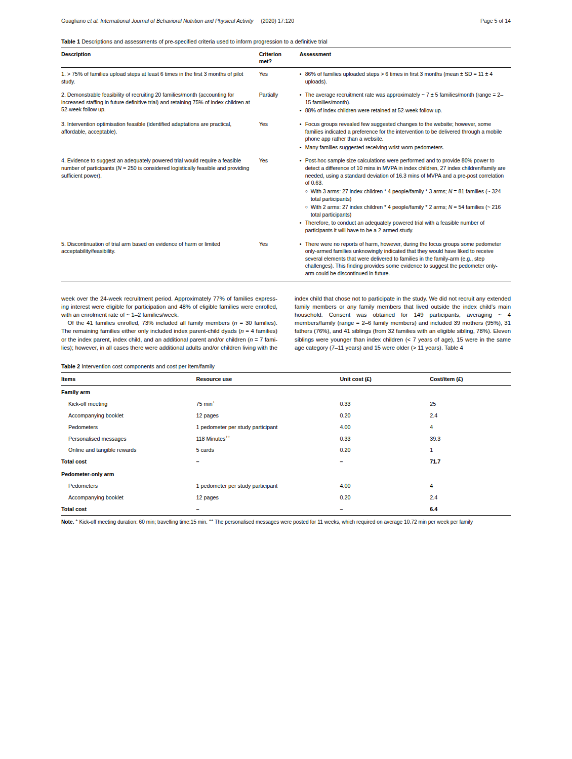Guagliano et al. International Journal of Behavioral Nutrition and Physical Activity (2020) 17:120
Page 5 of 14
Table 1 Descriptions and assessments of pre-specified criteria used to inform progression to a definitive trial
| Description | Criterion met? | Assessment |
| --- | --- | --- |
| 1. > 75% of families upload steps at least 6 times in the first 3 months of pilot study. | Yes | 86% of families uploaded steps > 6 times in first 3 months (mean ± SD = 11 ± 4 uploads). |
| 2. Demonstrable feasibility of recruiting 20 families/month (accounting for increased staffing in future definitive trial) and retaining 75% of index children at 52-week follow up. | Partially | The average recruitment rate was approximately ~ 7 ± 5 families/month (range = 2–15 families/month). 88% of index children were retained at 52-week follow up. |
| 3. Intervention optimisation feasible (identified adaptations are practical, affordable, acceptable). | Yes | Focus groups revealed few suggested changes to the website; however, some families indicated a preference for the intervention to be delivered through a mobile phone app rather than a website. Many families suggested receiving wrist-worn pedometers. |
| 4. Evidence to suggest an adequately powered trial would require a feasible number of participants ( N = 250 is considered logistically feasible and providing sufficient power). | Yes | Post-hoc sample size calculations were performed and to provide 80% power to detect a difference of 10 mins in MVPA in index children, 27 index children/family are needed, using a standard deviation of 16.3 mins of MVPA and a pre-post correlation of 0.63. With 3 arms: 27 index children * 4 people/family * 3 arms; N = 81 families (~ 324 total participants) With 2 arms: 27 index children * 4 people/family * 2 arms; N = 54 families (~ 216 total participants) Therefore, to conduct an adequately powered trial with a feasible number of participants it will have to be a 2-armed study. |
| 5. Discontinuation of trial arm based on evidence of harm or limited acceptability/feasibility. | Yes | There were no reports of harm, however, during the focus groups some pedometer only-armed families unknowingly indicated that they would have liked to receive several elements that were delivered to families in the family-arm (e.g., step challenges). This finding provides some evidence to suggest the pedometer only-arm could be discontinued in future. |
week over the 24-week recruitment period. Approximately 77% of families expressing interest were eligible for participation and 48% of eligible families were enrolled, with an enrolment rate of ~ 1–2 families/week.
Of the 41 families enrolled, 73% included all family members (n = 30 families). The remaining families either only included index parent-child dyads (n = 4 families) or the index parent, index child, and an additional parent and/or children (n = 7 families); however, in all cases there were additional adults and/or children living with the index child that chose not to participate in the study. We did not recruit any extended family members or any family members that lived outside the index child’s main household. Consent was obtained for 149 participants, averaging ~ 4 members/family (range = 2–6 family members) and included 39 mothers (95%), 31 fathers (76%), and 41 siblings (from 32 families with an eligible sibling, 78%). Eleven siblings were younger than index children (< 7 years of age), 15 were in the same age category (7–11 years) and 15 were older (> 11 years). Table 4
Table 2 Intervention cost components and cost per item/family
| Items | Resource use | Unit cost (£) | Cost/item (£) |
| --- | --- | --- | --- |
| Family arm |
| Kick-off meeting | 75 min + | 0.33 | 25 |
| Accompanying booklet | 12 pages | 0.20 | 2.4 |
| Pedometers | 1 pedometer per study participant | 4.00 | 4 |
| Personalised messages | 118 Minutes ++ | 0.33 | 39.3 |
| Online and tangible rewards | 5 cards | 0.20 | 1 |
| Total cost | – | – | 71.7 |
| Pedometer-only arm |
| Pedometers | 1 pedometer per study participant | 4.00 | 4 |
| Accompanying booklet | 12 pages | 0.20 | 2.4 |
| Total cost | – | – | 6.4 |
Note. + Kick-off meeting duration: 60 min; travelling time:15 min. ++ The personalised messages were posted for 11 weeks, which required on average 10.72 min per week per family